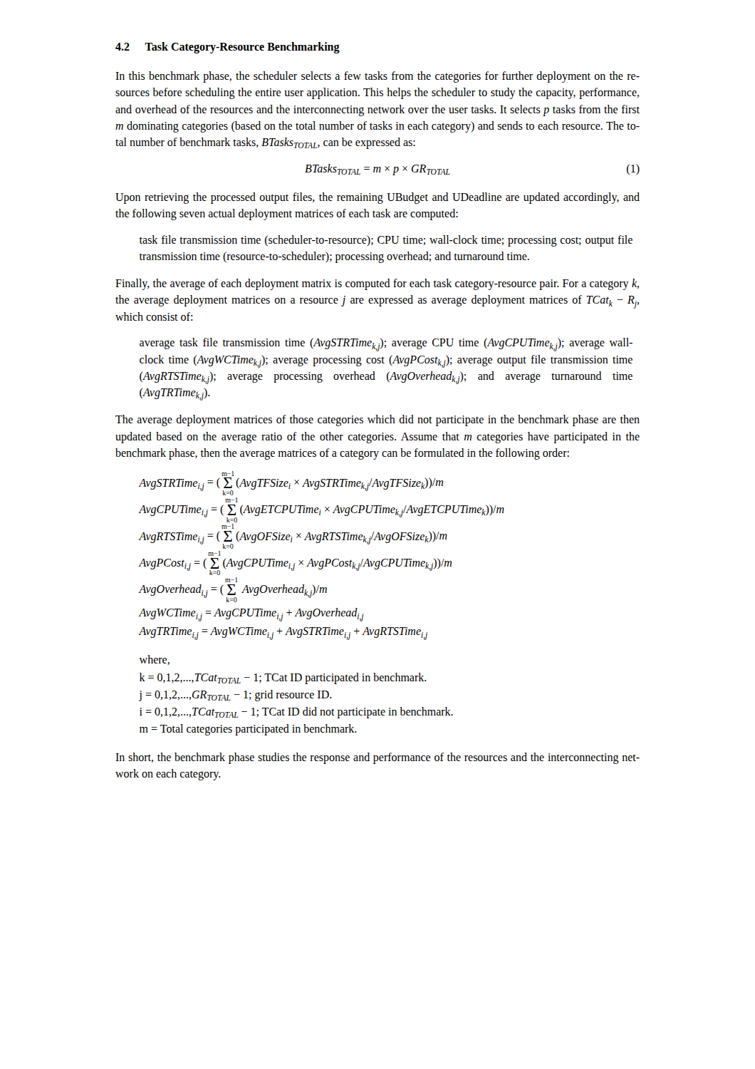4.2 Task Category-Resource Benchmarking
In this benchmark phase, the scheduler selects a few tasks from the categories for further deployment on the resources before scheduling the entire user application. This helps the scheduler to study the capacity, performance, and overhead of the resources and the interconnecting network over the user tasks. It selects p tasks from the first m dominating categories (based on the total number of tasks in each category) and sends to each resource. The total number of benchmark tasks, BTasksTOTAL, can be expressed as:
BTasksTOTAL = m × p × GRTOTAL (1)
Upon retrieving the processed output files, the remaining UBudget and UDeadline are updated accordingly, and the following seven actual deployment matrices of each task are computed:
task file transmission time (scheduler-to-resource); CPU time; wall-clock time; processing cost; output file transmission time (resource-to-scheduler); processing overhead; and turnaround time.
Finally, the average of each deployment matrix is computed for each task category-resource pair. For a category k, the average deployment matrices on a resource j are expressed as average deployment matrices of TCatk − Rj, which consist of:
average task file transmission time (AvgSTRTimek,j); average CPU time (AvgCPUTimek,j); average wall-clock time (AvgWCTimek,j); average processing cost (AvgPCostk,j); average output file transmission time (AvgRTSTimek,j); average processing overhead (AvgOverheadk,j); and average turnaround time (AvgTRTimek,j).
The average deployment matrices of those categories which did not participate in the benchmark phase are then updated based on the average ratio of the other categories. Assume that m categories have participated in the benchmark phase, then the average matrices of a category can be formulated in the following order:
AvgSTRTimei,j = (m−1 Σk=0(AvgTFSizei × AvgSTRTimek,j/AvgTFSizek))/m
AvgCPUTimei,j = (m−1 Σk=0(AvgETCPUTimei × AvgCPUTimek,j/AvgETCPUTimek))/m
AvgRTSTimei,j = (m−1 Σk=0(AvgOFSizei × AvgRTSTimek,j/AvgOFSizek))/m
AvgPCosti,j = (m−1 Σk=0(AvgCPUTimei,j × AvgPCostk,j/AvgCPUTimek,j))/m
AvgOverheadi,j = (m−1 Σk=0 AvgOverheadk,j)/m
AvgWCTimei,j = AvgCPUTimei,j + AvgOverheadi,j
AvgTRTimei,j = AvgWCTimei,j + AvgSTRTimei,j + AvgRTSTimei,j
where,
k = 0,1,2,...,TCatTOTAL − 1; TCat ID participated in benchmark.
j = 0,1,2,...,GRTOTAL − 1; grid resource ID.
i = 0,1,2,...,TCatTOTAL − 1; TCat ID did not participate in benchmark.
m = Total categories participated in benchmark.
In short, the benchmark phase studies the response and performance of the resources and the interconnecting network on each category.